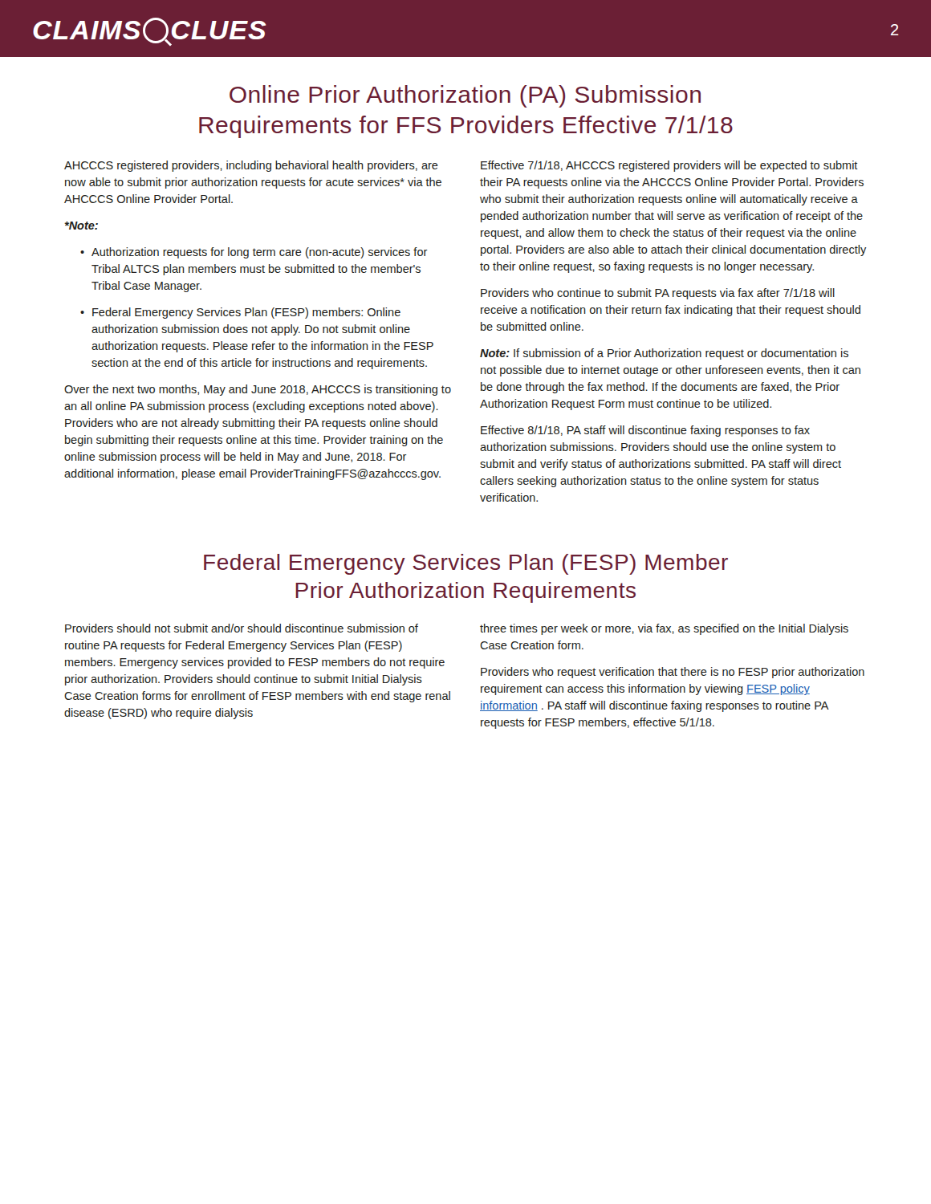CLAIMS CLUES
2
Online Prior Authorization (PA) Submission
Requirements for FFS Providers Effective 7/1/18
AHCCCS registered providers, including behavioral health providers, are now able to submit prior authorization requests for acute services* via the AHCCCS Online Provider Portal.
*Note:
Authorization requests for long term care (non-acute) services for Tribal ALTCS plan members must be submitted to the member's Tribal Case Manager.
Federal Emergency Services Plan (FESP) members: Online authorization submission does not apply. Do not submit online authorization requests. Please refer to the information in the FESP section at the end of this article for instructions and requirements.
Over the next two months, May and June 2018, AHCCCS is transitioning to an all online PA submission process (excluding exceptions noted above). Providers who are not already submitting their PA requests online should begin submitting their requests online at this time. Provider training on the online submission process will be held in May and June, 2018. For additional information, please email ProviderTrainingFFS@azahcccs.gov.
Effective 7/1/18, AHCCCS registered providers will be expected to submit their PA requests online via the AHCCCS Online Provider Portal. Providers who submit their authorization requests online will automatically receive a pended authorization number that will serve as verification of receipt of the request, and allow them to check the status of their request via the online portal. Providers are also able to attach their clinical documentation directly to their online request, so faxing requests is no longer necessary.
Providers who continue to submit PA requests via fax after 7/1/18 will receive a notification on their return fax indicating that their request should be submitted online.
Note: If submission of a Prior Authorization request or documentation is not possible due to internet outage or other unforeseen events, then it can be done through the fax method. If the documents are faxed, the Prior Authorization Request Form must continue to be utilized.
Effective 8/1/18, PA staff will discontinue faxing responses to fax authorization submissions. Providers should use the online system to submit and verify status of authorizations submitted. PA staff will direct callers seeking authorization status to the online system for status verification.
Federal Emergency Services Plan (FESP) Member
Prior Authorization Requirements
Providers should not submit and/or should discontinue submission of routine PA requests for Federal Emergency Services Plan (FESP) members. Emergency services provided to FESP members do not require prior authorization. Providers should continue to submit Initial Dialysis Case Creation forms for enrollment of FESP members with end stage renal disease (ESRD) who require dialysis
three times per week or more, via fax, as specified on the Initial Dialysis Case Creation form.
Providers who request verification that there is no FESP prior authorization requirement can access this information by viewing FESP policy information . PA staff will discontinue faxing responses to routine PA requests for FESP members, effective 5/1/18.